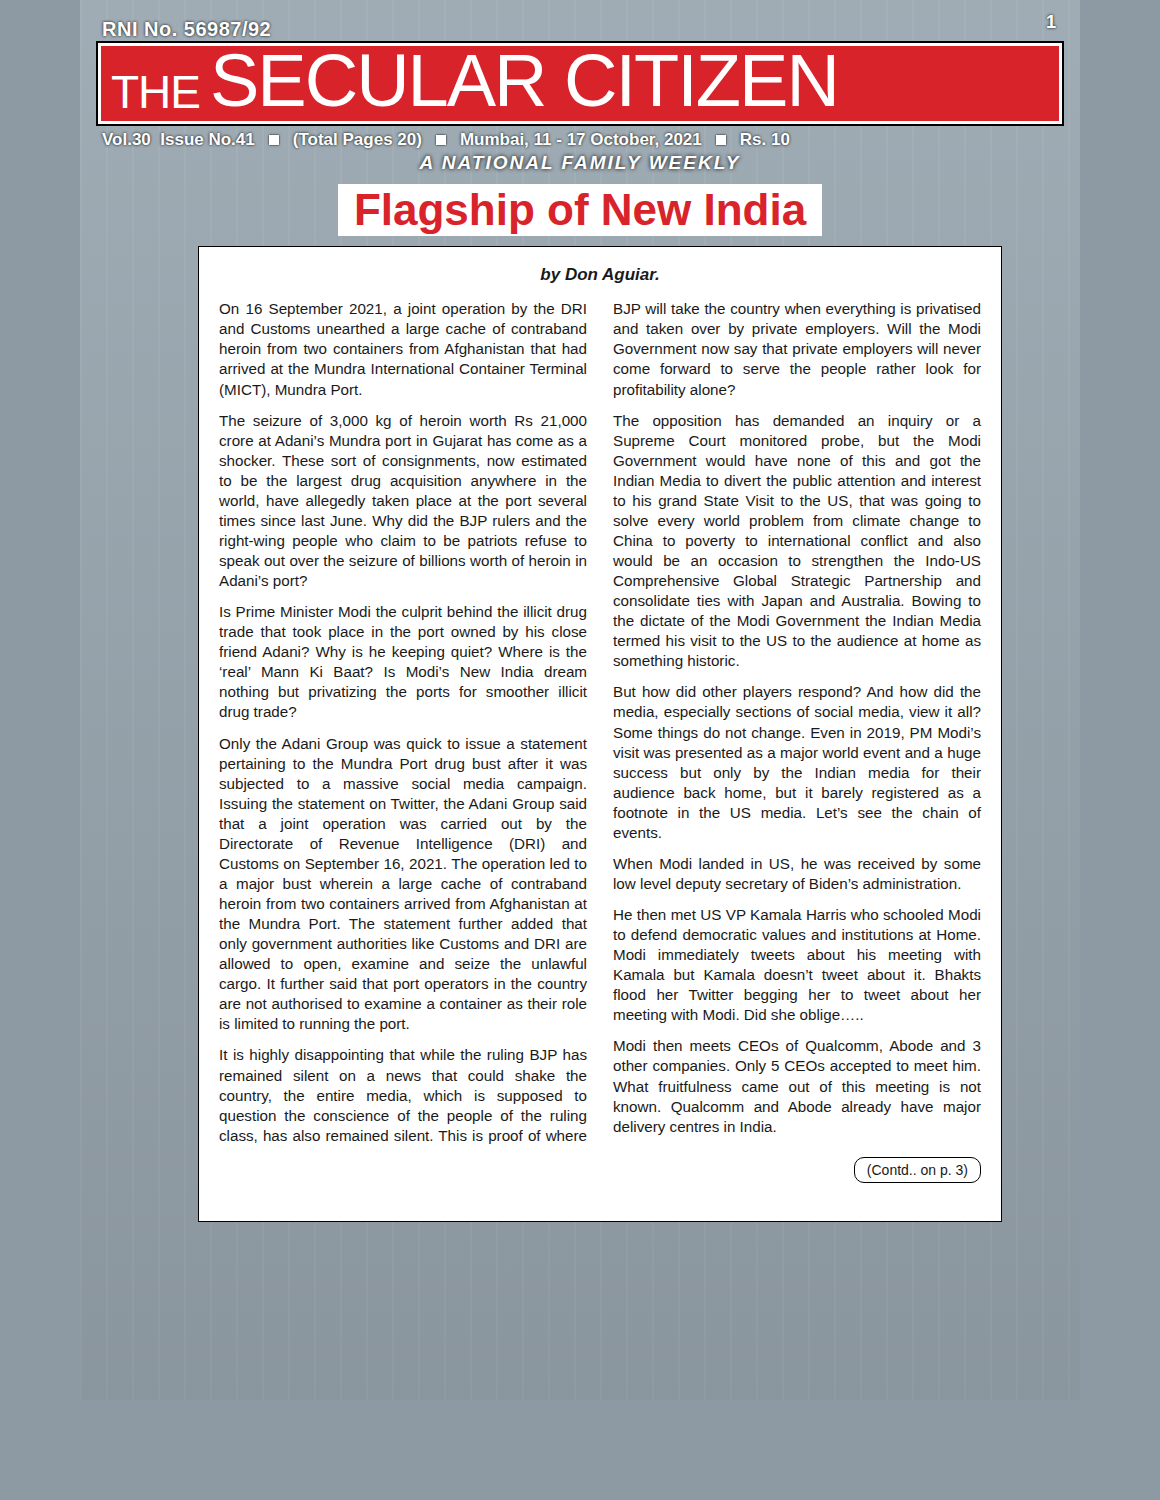1
RNI No. 56987/92
THE
SECULAR CITIZEN
Vol.30 Issue No.41 (Total Pages 20) Mumbai, 11 - 17 October, 2021 Rs. 10
A NATIONAL FAMILY WEEKLY
Flagship of New India
by Don Aguiar.
On 16 September 2021, a joint operation by the DRI and Customs unearthed a large cache of contraband heroin from two containers from Afghanistan that had arrived at the Mundra International Container Terminal (MICT), Mundra Port.
The seizure of 3,000 kg of heroin worth Rs 21,000 crore at Adani’s Mundra port in Gujarat has come as a shocker. These sort of consignments, now estimated to be the largest drug acquisition anywhere in the world, have allegedly taken place at the port several times since last June. Why did the BJP rulers and the right-wing people who claim to be patriots refuse to speak out over the seizure of billions worth of heroin in Adani’s port?
Is Prime Minister Modi the culprit behind the illicit drug trade that took place in the port owned by his close friend Adani? Why is he keeping quiet? Where is the ‘real’ Mann Ki Baat? Is Modi’s New India dream nothing but privatizing the ports for smoother illicit drug trade?
Only the Adani Group was quick to issue a statement pertaining to the Mundra Port drug bust after it was subjected to a massive social media campaign. Issuing the statement on Twitter, the Adani Group said that a joint operation was carried out by the Directorate of Revenue Intelligence (DRI) and Customs on September 16, 2021. The operation led to a major bust wherein a large cache of contraband heroin from two containers arrived from Afghanistan at the Mundra Port. The statement further added that only government authorities like Customs and DRI are allowed to open, examine and seize the unlawful cargo. It further said that port operators in the country are not authorised to examine a container as their role is limited to running the port.
It is highly disappointing that while the ruling BJP has remained silent on a news that could shake the country, the entire media, which is supposed to question the conscience of the people of the ruling class, has also remained silent. This is proof of where BJP will take the country when everything is privatised and taken over by private employers. Will the Modi Government now say that private employers will never come forward to serve the people rather look for profitability alone?
The opposition has demanded an inquiry or a Supreme Court monitored probe, but the Modi Government would have none of this and got the Indian Media to divert the public attention and interest to his grand State Visit to the US, that was going to solve every world problem from climate change to China to poverty to international conflict and also would be an occasion to strengthen the Indo-US Comprehensive Global Strategic Partnership and consolidate ties with Japan and Australia. Bowing to the dictate of the Modi Government the Indian Media termed his visit to the US to the audience at home as something historic.
But how did other players respond? And how did the media, especially sections of social media, view it all? Some things do not change. Even in 2019, PM Modi’s visit was presented as a major world event and a huge success but only by the Indian media for their audience back home, but it barely registered as a footnote in the US media. Let’s see the chain of events.
When Modi landed in US, he was received by some low level deputy secretary of Biden’s administration.
He then met US VP Kamala Harris who schooled Modi to defend democratic values and institutions at Home. Modi immediately tweets about his meeting with Kamala but Kamala doesn’t tweet about it. Bhakts flood her Twitter begging her to tweet about her meeting with Modi. Did she oblige…..
Modi then meets CEOs of Qualcomm, Abode and 3 other companies. Only 5 CEOs accepted to meet him. What fruitfulness came out of this meeting is not known. Qualcomm and Abode already have major delivery centres in India.
(Contd.. on p. 3)